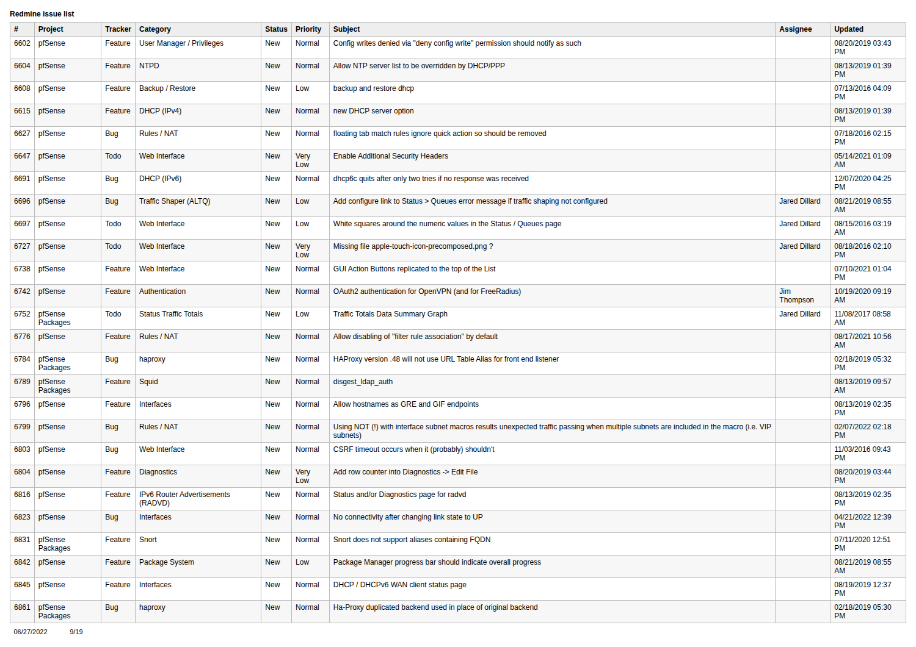Redmine issue list
| # | Project | Tracker | Category | Status | Priority | Subject | Assignee | Updated |
| --- | --- | --- | --- | --- | --- | --- | --- | --- |
| 6602 | pfSense | Feature | User Manager / Privileges | New | Normal | Config writes denied via "deny config write" permission should notify as such | | 08/20/2019 03:43 PM |
| 6604 | pfSense | Feature | NTPD | New | Normal | Allow NTP server list to be overridden by DHCP/PPP | | 08/13/2019 01:39 PM |
| 6608 | pfSense | Feature | Backup / Restore | New | Low | backup and restore dhcp | | 07/13/2016 04:09 PM |
| 6615 | pfSense | Feature | DHCP (IPv4) | New | Normal | new DHCP server option | | 08/13/2019 01:39 PM |
| 6627 | pfSense | Bug | Rules / NAT | New | Normal | floating tab match rules ignore quick action so should be removed | | 07/18/2016 02:15 PM |
| 6647 | pfSense | Todo | Web Interface | New | Very Low | Enable Additional Security Headers | | 05/14/2021 01:09 AM |
| 6691 | pfSense | Bug | DHCP (IPv6) | New | Normal | dhcp6c quits after only two tries if no response was received | | 12/07/2020 04:25 PM |
| 6696 | pfSense | Bug | Traffic Shaper (ALTQ) | New | Low | Add configure link to Status > Queues error message if traffic shaping not configured | Jared Dillard | 08/21/2019 08:55 AM |
| 6697 | pfSense | Todo | Web Interface | New | Low | White squares around the numeric values in the Status / Queues page | Jared Dillard | 08/15/2016 03:19 AM |
| 6727 | pfSense | Todo | Web Interface | New | Very Low | Missing file apple-touch-icon-precomposed.png ? | Jared Dillard | 08/18/2016 02:10 PM |
| 6738 | pfSense | Feature | Web Interface | New | Normal | GUI Action Buttons replicated to the top of the List | | 07/10/2021 01:04 PM |
| 6742 | pfSense | Feature | Authentication | New | Normal | OAuth2 authentication for OpenVPN (and for FreeRadius) | Jim Thompson | 10/19/2020 09:19 AM |
| 6752 | pfSense Packages | Todo | Status Traffic Totals | New | Low | Traffic Totals Data Summary Graph | Jared Dillard | 11/08/2017 08:58 AM |
| 6776 | pfSense | Feature | Rules / NAT | New | Normal | Allow disabling of "filter rule association" by default | | 08/17/2021 10:56 AM |
| 6784 | pfSense Packages | Bug | haproxy | New | Normal | HAProxy version .48 will not use URL Table Alias for front end listener | | 02/18/2019 05:32 PM |
| 6789 | pfSense Packages | Feature | Squid | New | Normal | disgest_ldap_auth | | 08/13/2019 09:57 AM |
| 6796 | pfSense | Feature | Interfaces | New | Normal | Allow hostnames as GRE and GIF endpoints | | 08/13/2019 02:35 PM |
| 6799 | pfSense | Bug | Rules / NAT | New | Normal | Using NOT (!) with interface subnet macros results unexpected traffic passing when multiple subnets are included in the macro (i.e. VIP subnets) | | 02/07/2022 02:18 PM |
| 6803 | pfSense | Bug | Web Interface | New | Normal | CSRF timeout occurs when it (probably) shouldn't | | 11/03/2016 09:43 PM |
| 6804 | pfSense | Feature | Diagnostics | New | Very Low | Add row counter into Diagnostics -> Edit File | | 08/20/2019 03:44 PM |
| 6816 | pfSense | Feature | IPv6 Router Advertisements (RADVD) | New | Normal | Status and/or Diagnostics page for radvd | | 08/13/2019 02:35 PM |
| 6823 | pfSense | Bug | Interfaces | New | Normal | No connectivity after changing link state to UP | | 04/21/2022 12:39 PM |
| 6831 | pfSense Packages | Feature | Snort | New | Normal | Snort does not support aliases containing FQDN | | 07/11/2020 12:51 PM |
| 6842 | pfSense | Feature | Package System | New | Low | Package Manager progress bar should indicate overall progress | | 08/21/2019 08:55 AM |
| 6845 | pfSense | Feature | Interfaces | New | Normal | DHCP / DHCPv6 WAN client status page | | 08/19/2019 12:37 PM |
| 6861 | pfSense Packages | Bug | haproxy | New | Normal | Ha-Proxy duplicated backend used in place of original backend | | 02/18/2019 05:30 PM |
| 06/27/2022 9/19 |